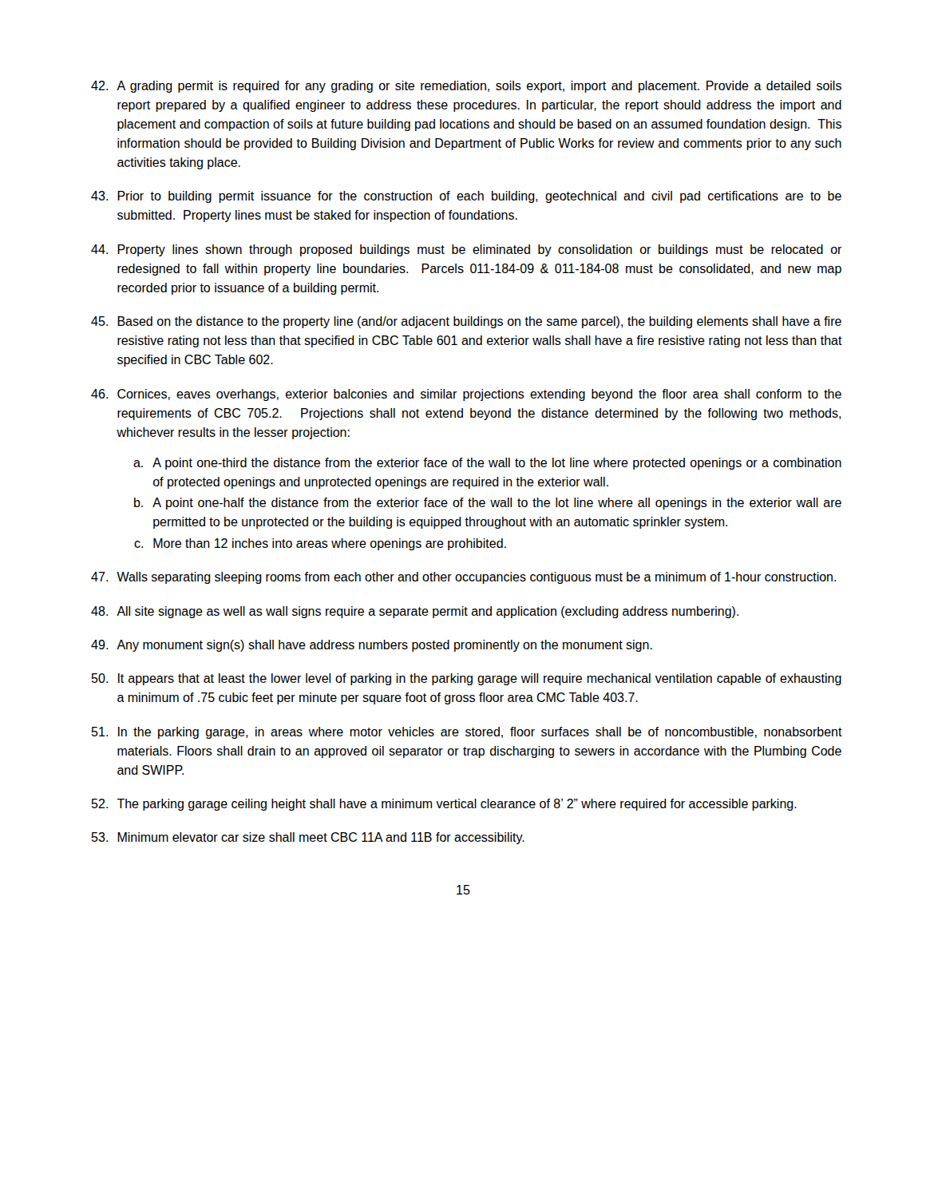A grading permit is required for any grading or site remediation, soils export, import and placement. Provide a detailed soils report prepared by a qualified engineer to address these procedures. In particular, the report should address the import and placement and compaction of soils at future building pad locations and should be based on an assumed foundation design. This information should be provided to Building Division and Department of Public Works for review and comments prior to any such activities taking place.
Prior to building permit issuance for the construction of each building, geotechnical and civil pad certifications are to be submitted. Property lines must be staked for inspection of foundations.
Property lines shown through proposed buildings must be eliminated by consolidation or buildings must be relocated or redesigned to fall within property line boundaries. Parcels 011-184-09 & 011-184-08 must be consolidated, and new map recorded prior to issuance of a building permit.
Based on the distance to the property line (and/or adjacent buildings on the same parcel), the building elements shall have a fire resistive rating not less than that specified in CBC Table 601 and exterior walls shall have a fire resistive rating not less than that specified in CBC Table 602.
Cornices, eaves overhangs, exterior balconies and similar projections extending beyond the floor area shall conform to the requirements of CBC 705.2. Projections shall not extend beyond the distance determined by the following two methods, whichever results in the lesser projection:
A point one-third the distance from the exterior face of the wall to the lot line where protected openings or a combination of protected openings and unprotected openings are required in the exterior wall.
A point one-half the distance from the exterior face of the wall to the lot line where all openings in the exterior wall are permitted to be unprotected or the building is equipped throughout with an automatic sprinkler system.
More than 12 inches into areas where openings are prohibited.
Walls separating sleeping rooms from each other and other occupancies contiguous must be a minimum of 1-hour construction.
All site signage as well as wall signs require a separate permit and application (excluding address numbering).
Any monument sign(s) shall have address numbers posted prominently on the monument sign.
It appears that at least the lower level of parking in the parking garage will require mechanical ventilation capable of exhausting a minimum of .75 cubic feet per minute per square foot of gross floor area CMC Table 403.7.
In the parking garage, in areas where motor vehicles are stored, floor surfaces shall be of noncombustible, nonabsorbent materials. Floors shall drain to an approved oil separator or trap discharging to sewers in accordance with the Plumbing Code and SWIPP.
The parking garage ceiling height shall have a minimum vertical clearance of 8’ 2” where required for accessible parking.
Minimum elevator car size shall meet CBC 11A and 11B for accessibility.
15